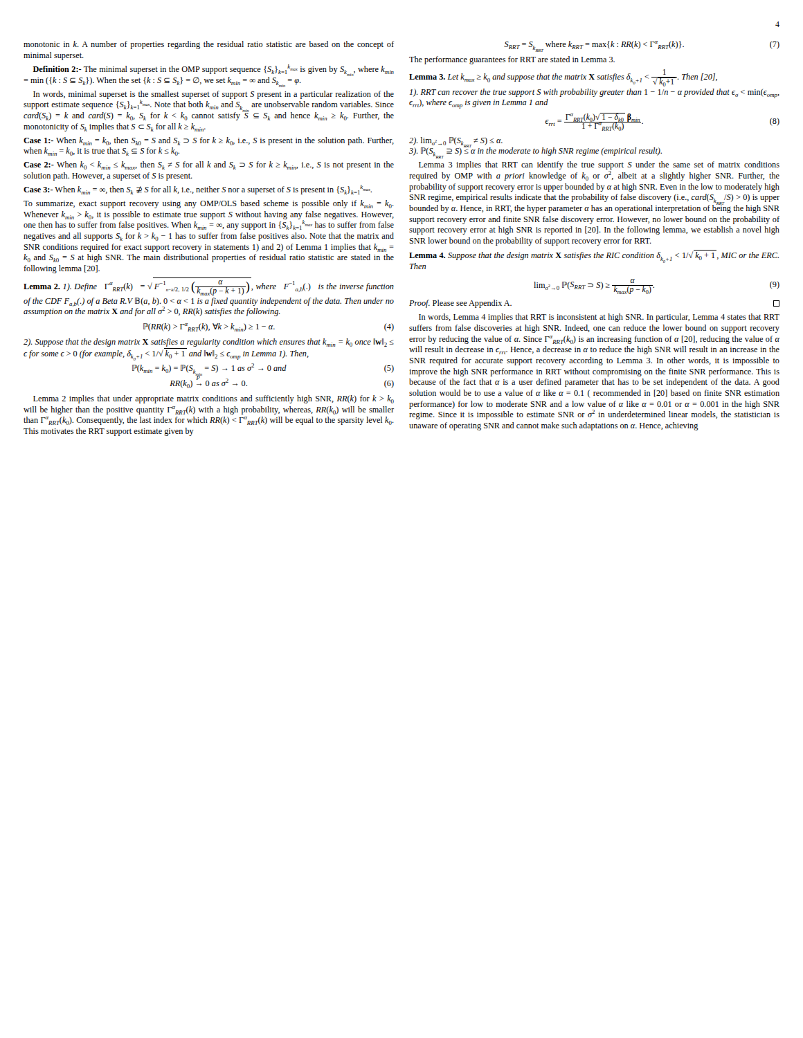4
monotonic in k. A number of properties regarding the residual ratio statistic are based on the concept of minimal superset.
Definition 2:- The minimal superset in the OMP support sequence {Sk}k=1kmax is given by Skmin, where kmin = min ({k : S ⊆ Sk}). When the set {k : S ⊆ Sk} = ∅, we set kmin = ∞ and Skmin = φ.
In words, minimal superset is the smallest superset of support S present in a particular realization of the support estimate sequence {Sk}k=1kmax. Note that both kmin and Skmin are unobservable random variables. Since card(Sk) = k and card(S) = k0, Sk for k < k0 cannot satisfy S ⊆ Sk and hence kmin ≥ k0. Further, the monotonicity of Sk implies that S ⊂ Sk for all k ≥ kmin.
Case 1:- When kmin = k0, then Sk0 = S and Sk ⊃ S for k ≥ k0, i.e., S is present in the solution path. Further, when kmin = k0, it is true that Sk ⊆ S for k ≤ k0.
Case 2:- When k0 < kmin ≤ kmax, then Sk ≠ S for all k and Sk ⊃ S for k ≥ kmin, i.e., S is not present in the solution path. However, a superset of S is present.
Case 3:- When kmin = ∞, then Sk ⊉ S for all k, i.e., neither S nor a superset of S is present in {Sk}k=1kmax.
To summarize, exact support recovery using any OMP/OLS based scheme is possible only if kmin = k0. Whenever kmin > k0, it is possible to estimate true support S without having any false negatives. However, one then has to suffer from false positives. When kmin = ∞, any support in {Sk}k=1kmax has to suffer from false negatives and all supports Sk for k > k0 − 1 has to suffer from false positives also. Note that the matrix and SNR conditions required for exact support recovery in statements 1) and 2) of Lemma 1 implies that kmin = k0 and Sk0 = S at high SNR. The main distributional properties of residual ratio statistic are stated in the following lemma [20].
Lemma 2. 1). Define ΓαRRT(k) = √F−1n−k/2, 1/2 (αkmax(p − k + 1)), where F−1a,b(.) is the inverse function of the CDF Fa,b(.) of a Beta R.V 𝔹(a, b). 0 < α < 1 is a fixed quantity independent of the data. Then under no assumption on the matrix X and for all σ2 > 0, RR(k) satisfies the following.
ℙ(RR(k) > ΓαRRT(k), ∀k > kmin) ≥ 1 − α.(4)
2). Suppose that the design matrix X satisfies a regularity condition which ensures that kmin = k0 once ‖w‖2 ≤ ϵ for some ϵ > 0 (for example, δk0+1 < 1/√k0 + 1 and ‖w‖2 ≤ ϵomp in Lemma 1). Then,
ℙ(kmin = k0) = ℙ(Skmin = S) → 1 as σ2 → 0 and(5)
RR(k0) P→ 0 as σ2 → 0.(6)
Lemma 2 implies that under appropriate matrix conditions and sufficiently high SNR, RR(k) for k > k0 will be higher than the positive quantity ΓαRRT(k) with a high probability, whereas, RR(k0) will be smaller than ΓαRRT(k0). Consequently, the last index for which RR(k) < ΓαRRT(k) will be equal to the sparsity level k0. This motivates the RRT support estimate given by
SRRT = SkRRT where kRRT = max{k : RR(k) < ΓαRRT(k)}.(7)
The performance guarantees for RRT are stated in Lemma 3.
Lemma 3. Let kmax ≥ k0 and suppose that the matrix X satisfies δk0+1 < 1√k0+1. Then [20],
1). RRT can recover the true support S with probability greater than 1 − 1/n − α provided that ϵσ < min(ϵomp, ϵrrt), where ϵomp is given in Lemma 1 and
ϵrrt = ΓαRRT(k0)√1 − δk0 βmin 1 + ΓαRRT(k0).(8)
2). limσ2→0 ℙ(SkRRT ≠ S) ≤ α.
3). ℙ(SkRRT ⊇ S) ≤ α in the moderate to high SNR regime (empirical result).
Lemma 3 implies that RRT can identify the true support S under the same set of matrix conditions required by OMP with a priori knowledge of k0 or σ2, albeit at a slightly higher SNR. Further, the probability of support recovery error is upper bounded by α at high SNR. Even in the low to moderately high SNR regime, empirical results indicate that the probability of false discovery (i.e., card(SkRRT/S) > 0) is upper bounded by α. Hence, in RRT, the hyper parameter α has an operational interpretation of being the high SNR support recovery error and finite SNR false discovery error. However, no lower bound on the probability of support recovery error at high SNR is reported in [20]. In the following lemma, we establish a novel high SNR lower bound on the probability of support recovery error for RRT.
Lemma 4. Suppose that the design matrix X satisfies the RIC condition δk0+1 < 1/√k0 + 1, MIC or the ERC. Then
limσ2→0 ℙ(SRRT ⊃ S) ≥ αkmax(p − k0).(9)
Proof. Please see Appendix A.
In words, Lemma 4 implies that RRT is inconsistent at high SNR. In particular, Lemma 4 states that RRT suffers from false discoveries at high SNR. Indeed, one can reduce the lower bound on support recovery error by reducing the value of α. Since ΓαRRT(k0) is an increasing function of α [20], reducing the value of α will result in decrease in ϵrrt. Hence, a decrease in α to reduce the high SNR will result in an increase in the SNR required for accurate support recovery according to Lemma 3. In other words, it is impossible to improve the high SNR performance in RRT without compromising on the finite SNR performance. This is because of the fact that α is a user defined parameter that has to be set independent of the data. A good solution would be to use a value of α like α = 0.1 ( recommended in [20] based on finite SNR estimation performance) for low to moderate SNR and a low value of α like α = 0.01 or α = 0.001 in the high SNR regime. Since it is impossible to estimate SNR or σ2 in underdetermined linear models, the statistician is unaware of operating SNR and cannot make such adaptations on α. Hence, achieving